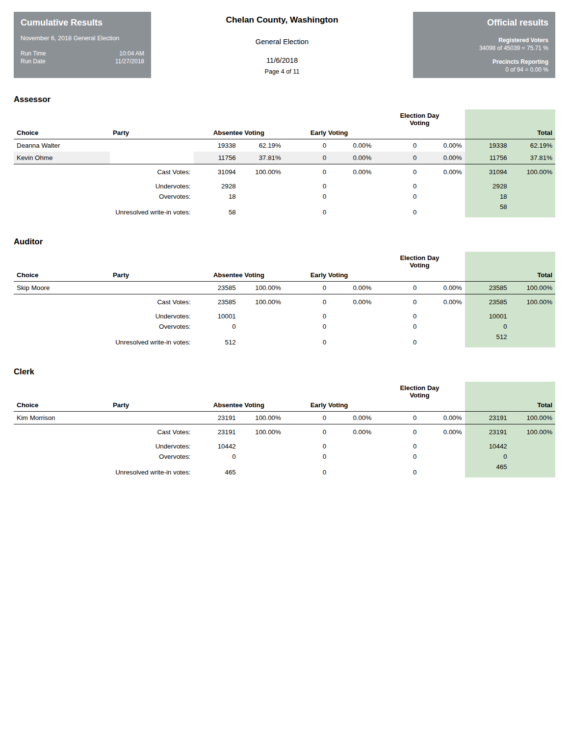Cumulative Results
November 6, 2018 General Election
| Run Time | 10:04 AM |
| Run Date | 11/27/2018 |
Chelan County, Washington
General Election
11/6/2018
Page 4 of 11
Official results
Registered Voters
34098 of 45039 = 75.71 %
Precincts Reporting
0 of 94 = 0.00 %
Assessor
| | | | | Election Day Voting | |
| --- | --- | --- | --- | --- | --- |
| Choice | Party | Absentee Voting | Early Voting | | Total |
| Deanna Walter | | 19338 | 62.19% | 0 | 0.00% | 0 | 0.00% | 19338 | 62.19% |
| Kevin Ohme | | 11756 | 37.81% | 0 | 0.00% | 0 | 0.00% | 11756 | 37.81% |
| | Cast Votes: | 31094 | 100.00% | 0 | 0.00% | 0 | 0.00% | 31094 | 100.00% |
| | Undervotes: | 2928 | | 0 | | 0 | | 2928 | |
| | Overvotes: | 18 | | 0 | | 0 | | 18 | |
| | Unresolved write-in votes: | 58 | | 0 | | 0 | | 58 | |
Auditor
| | | | | Election Day Voting | |
| --- | --- | --- | --- | --- | --- |
| Choice | Party | Absentee Voting | Early Voting | | Total |
| Skip Moore | | 23585 | 100.00% | 0 | 0.00% | 0 | 0.00% | 23585 | 100.00% |
| | Cast Votes: | 23585 | 100.00% | 0 | 0.00% | 0 | 0.00% | 23585 | 100.00% |
| | Undervotes: | 10001 | | 0 | | 0 | | 10001 | |
| | Overvotes: | 0 | | 0 | | 0 | | 0 | |
| | Unresolved write-in votes: | 512 | | 0 | | 0 | | 512 | |
Clerk
| | | | | Election Day Voting | |
| --- | --- | --- | --- | --- | --- |
| Choice | Party | Absentee Voting | Early Voting | | Total |
| Kim Morrison | | 23191 | 100.00% | 0 | 0.00% | 0 | 0.00% | 23191 | 100.00% |
| | Cast Votes: | 23191 | 100.00% | 0 | 0.00% | 0 | 0.00% | 23191 | 100.00% |
| | Undervotes: | 10442 | | 0 | | 0 | | 10442 | |
| | Overvotes: | 0 | | 0 | | 0 | | 0 | |
| | Unresolved write-in votes: | 465 | | 0 | | 0 | | 465 | |